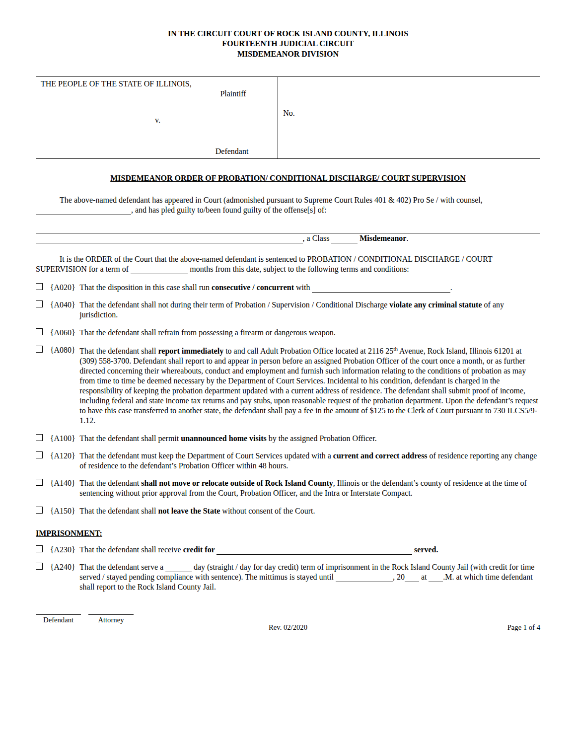IN THE CIRCUIT COURT OF ROCK ISLAND COUNTY, ILLINOIS
FOURTEENTH JUDICIAL CIRCUIT
MISDEMEANOR DIVISION
| THE PEOPLE OF THE STATE OF ILLINOIS, Plaintiff v. Defendant | No. |
MISDEMEANOR ORDER OF PROBATION/ CONDITIONAL DISCHARGE/ COURT SUPERVISION
The above-named defendant has appeared in Court (admonished pursuant to Supreme Court Rules 401 & 402) Pro Se / with counsel, , and has pled guilty to/been found guilty of the offense[s] of:
, a Class Misdemeanor.
It is the ORDER of the Court that the above-named defendant is sentenced to PROBATION / CONDITIONAL DISCHARGE / COURT SUPERVISION for a term of months from this date, subject to the following terms and conditions:
| | {A020} | That the disposition in this case shall run consecutive / concurrent with . |
| | {A040} | That the defendant shall not during their term of Probation / Supervision / Conditional Discharge violate any criminal statute of any jurisdiction. |
| | {A060} | That the defendant shall refrain from possessing a firearm or dangerous weapon. |
| | {A080} | That the defendant shall report immediately to and call Adult Probation Office located at 2116 25 th Avenue, Rock Island, Illinois 61201 at (309) 558-3700. Defendant shall report to and appear in person before an assigned Probation Officer of the court once a month, or as further directed concerning their whereabouts, conduct and employment and furnish such information relating to the conditions of probation as may from time to time be deemed necessary by the Department of Court Services. Incidental to his condition, defendant is charged in the responsibility of keeping the probation department updated with a current address of residence. The defendant shall submit proof of income, including federal and state income tax returns and pay stubs, upon reasonable request of the probation department. Upon the defendant’s request to have this case transferred to another state, the defendant shall pay a fee in the amount of $125 to the Clerk of Court pursuant to 730 ILCS5/9-1.12. |
| | {A100} | That the defendant shall permit unannounced home visits by the assigned Probation Officer. |
| | {A120} | That the defendant must keep the Department of Court Services updated with a current and correct address of residence reporting any change of residence to the defendant’s Probation Officer within 48 hours. |
| | {A140} | That the defendant shall not move or relocate outside of Rock Island County , Illinois or the defendant’s county of residence at the time of sentencing without prior approval from the Court, Probation Officer, and the Intra or Interstate Compact. |
| | {A150} | That the defendant shall not leave the State without consent of the Court. |
IMPRISONMENT:
| | {A230} | That the defendant shall receive credit for served. |
| | {A240} | That the defendant serve a day (straight / day for day credit) term of imprisonment in the Rock Island County Jail (with credit for time served / stayed pending compliance with sentence). The mittimus is stayed until , 20 at .M. at which time defendant shall report to the Rock Island County Jail. |
| Defendant Attorney | Rev. 02/2020 | Page 1 of 4 |